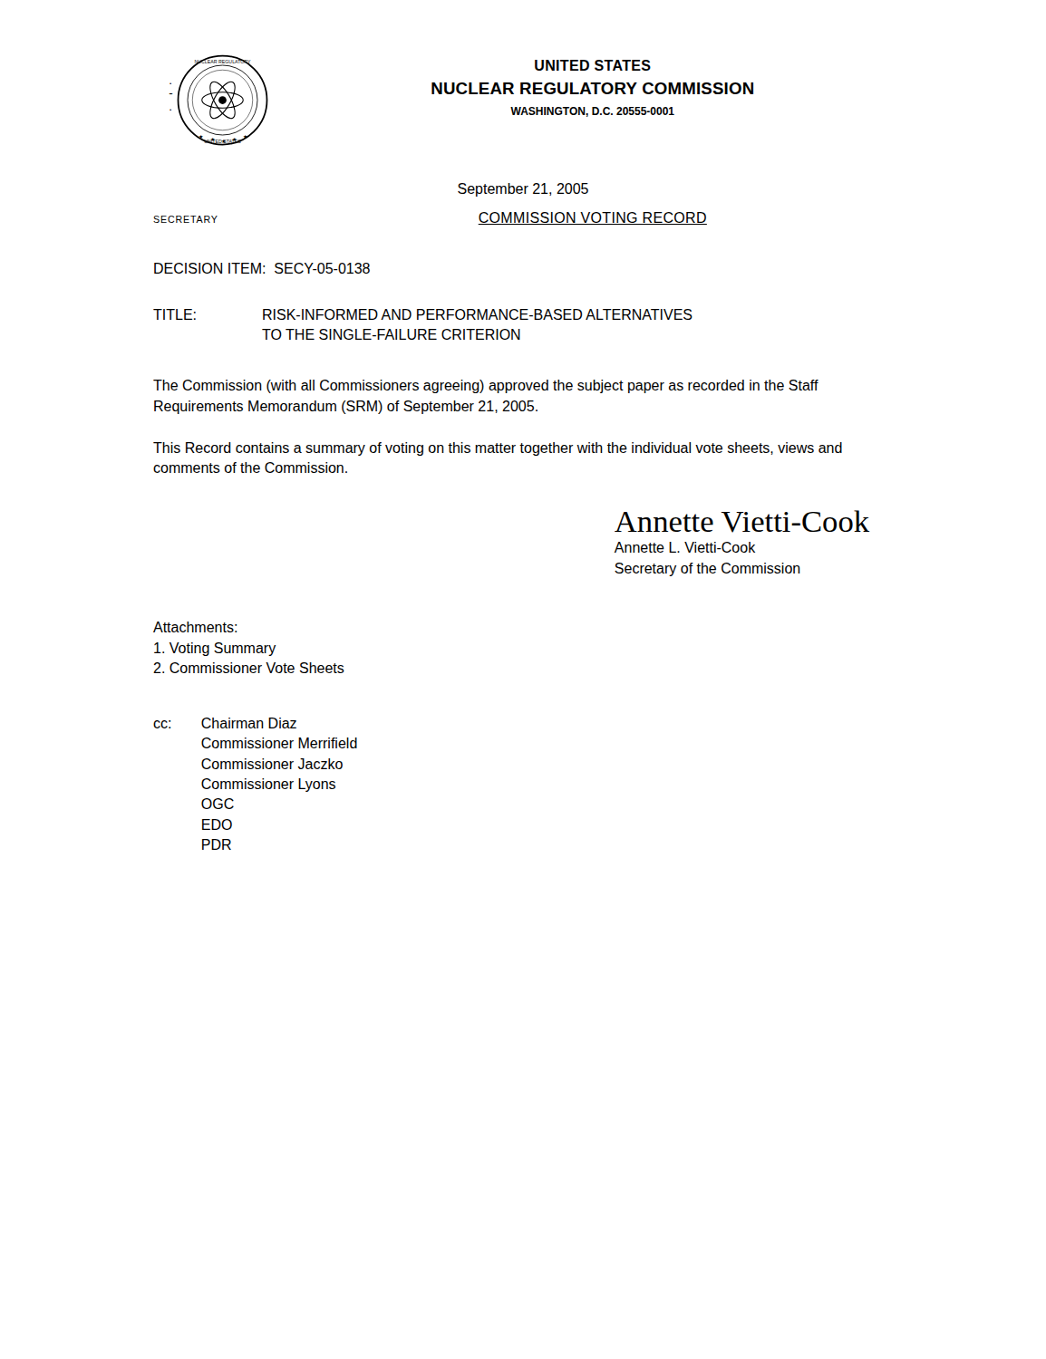.
-
.
NUCLEAR REGULATORY UNITED STATES ★ ★ ★ ★ ★
UNITED STATES
NUCLEAR REGULATORY COMMISSION
WASHINGTON, D.C. 20555-0001
September 21, 2005
Secretary
COMMISSION VOTING RECORD
DECISION ITEM: SECY-05-0138
TITLE:
RISK-INFORMED AND PERFORMANCE-BASED ALTERNATIVES
TO THE SINGLE-FAILURE CRITERION
The Commission (with all Commissioners agreeing) approved the subject paper as recorded in the Staff Requirements Memorandum (SRM) of September 21, 2005.
This Record contains a summary of voting on this matter together with the individual vote sheets, views and comments of the Commission.
Annette Vietti-Cook
Annette L. Vietti-Cook
Secretary of the Commission
Attachments:
1. Voting Summary
2. Commissioner Vote Sheets
cc:
Chairman Diaz
Commissioner Merrifield
Commissioner Jaczko
Commissioner Lyons
OGC
EDO
PDR